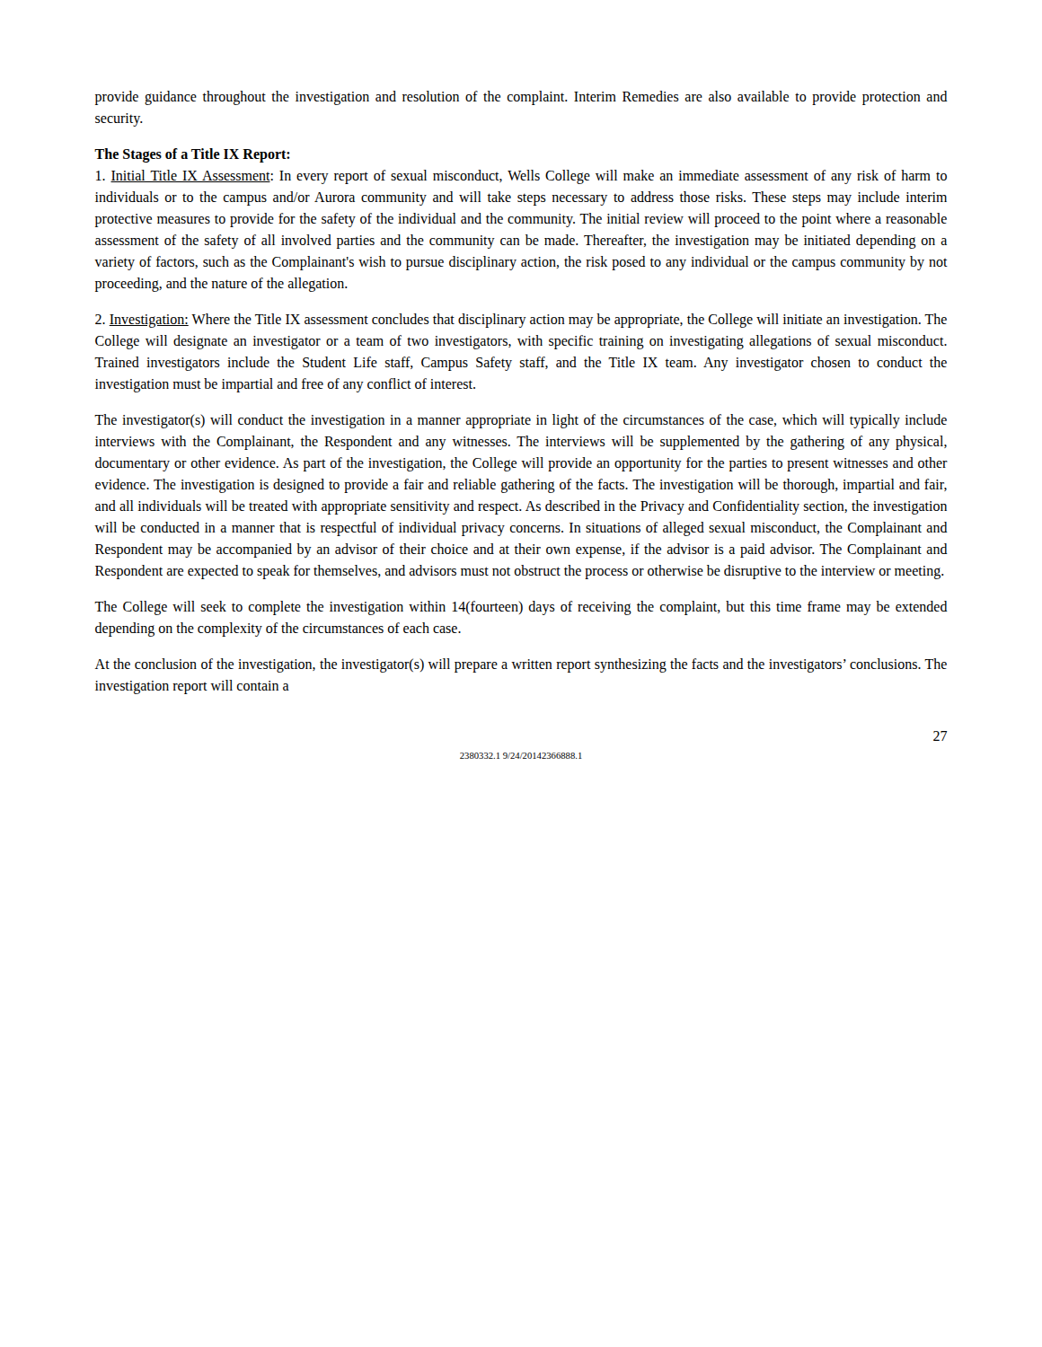provide guidance throughout the investigation and resolution of the complaint. Interim Remedies are also available to provide protection and security.
The Stages of a Title IX Report:
1. Initial Title IX Assessment: In every report of sexual misconduct, Wells College will make an immediate assessment of any risk of harm to individuals or to the campus and/or Aurora community and will take steps necessary to address those risks. These steps may include interim protective measures to provide for the safety of the individual and the community. The initial review will proceed to the point where a reasonable assessment of the safety of all involved parties and the community can be made. Thereafter, the investigation may be initiated depending on a variety of factors, such as the Complainant's wish to pursue disciplinary action, the risk posed to any individual or the campus community by not proceeding, and the nature of the allegation.
2. Investigation: Where the Title IX assessment concludes that disciplinary action may be appropriate, the College will initiate an investigation. The College will designate an investigator or a team of two investigators, with specific training on investigating allegations of sexual misconduct. Trained investigators include the Student Life staff, Campus Safety staff, and the Title IX team. Any investigator chosen to conduct the investigation must be impartial and free of any conflict of interest.
The investigator(s) will conduct the investigation in a manner appropriate in light of the circumstances of the case, which will typically include interviews with the Complainant, the Respondent and any witnesses. The interviews will be supplemented by the gathering of any physical, documentary or other evidence. As part of the investigation, the College will provide an opportunity for the parties to present witnesses and other evidence. The investigation is designed to provide a fair and reliable gathering of the facts. The investigation will be thorough, impartial and fair, and all individuals will be treated with appropriate sensitivity and respect. As described in the Privacy and Confidentiality section, the investigation will be conducted in a manner that is respectful of individual privacy concerns. In situations of alleged sexual misconduct, the Complainant and Respondent may be accompanied by an advisor of their choice and at their own expense, if the advisor is a paid advisor. The Complainant and Respondent are expected to speak for themselves, and advisors must not obstruct the process or otherwise be disruptive to the interview or meeting.
The College will seek to complete the investigation within 14(fourteen) days of receiving the complaint, but this time frame may be extended depending on the complexity of the circumstances of each case.
At the conclusion of the investigation, the investigator(s) will prepare a written report synthesizing the facts and the investigators’ conclusions. The investigation report will contain a
27
2380332.1 9/24/20142366888.1